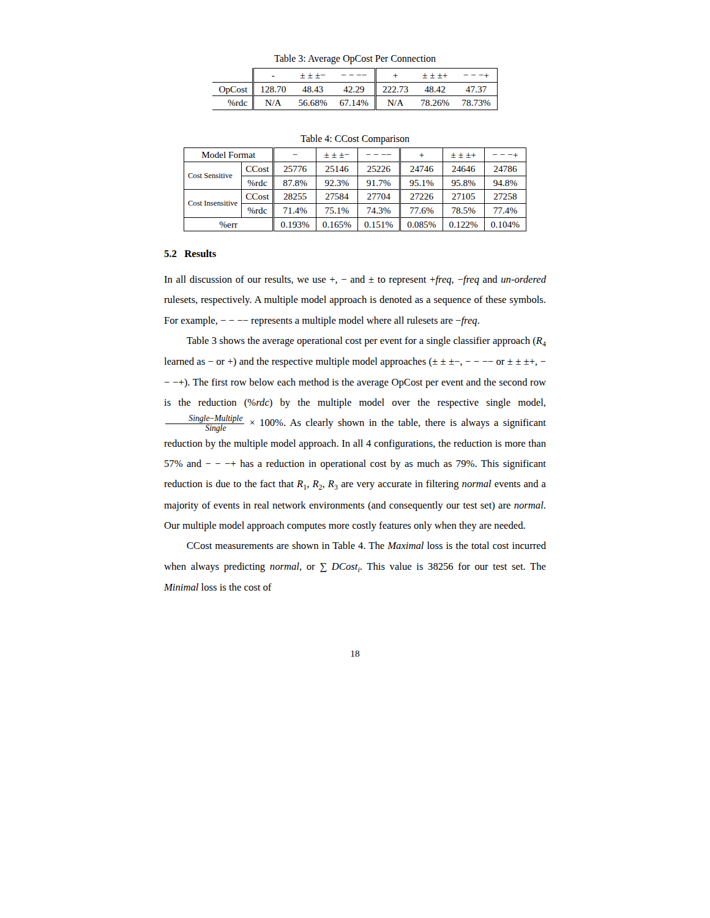Table 3: Average OpCost Per Connection
| | - | ± ± ±− | − − −− | + | ± ± ±+ | − − −+ |
| OpCost | 128.70 | 48.43 | 42.29 | 222.73 | 48.42 | 47.37 |
| %rdc | N/A | 56.68% | 67.14% | N/A | 78.26% | 78.73% |
Table 4: CCost Comparison
| Model Format | − | ± ± ±− | − − −− | + | ± ± ±+ | − − −+ |
| Cost Sensitive | CCost | 25776 | 25146 | 25226 | 24746 | 24646 | 24786 |
| %rdc | 87.8% | 92.3% | 91.7% | 95.1% | 95.8% | 94.8% |
| Cost Insensitive | CCost | 28255 | 27584 | 27704 | 27226 | 27105 | 27258 |
| %rdc | 71.4% | 75.1% | 74.3% | 77.6% | 78.5% | 77.4% |
| %err | 0.193% | 0.165% | 0.151% | 0.085% | 0.122% | 0.104% |
5.2 Results
In all discussion of our results, we use +, − and ± to represent +freq, −freq and un-ordered rulesets, respectively. A multiple model approach is denoted as a sequence of these symbols. For example, − − −− represents a multiple model where all rulesets are −freq.
Table 3 shows the average operational cost per event for a single classifier approach (R4 learned as − or +) and the respective multiple model approaches (± ± ±−, − − −− or ± ± ±+, − − −+). The first row below each method is the average OpCost per event and the second row is the reduction (%rdc) by the multiple model over the respective single model, Single−Multiple Single × 100%. As clearly shown in the table, there is always a significant reduction by the multiple model approach. In all 4 configurations, the reduction is more than 57% and − − −+ has a reduction in operational cost by as much as 79%. This significant reduction is due to the fact that R1, R2, R3 are very accurate in filtering normal events and a majority of events in real network environments (and consequently our test set) are normal. Our multiple model approach computes more costly features only when they are needed.
CCost measurements are shown in Table 4. The Maximal loss is the total cost incurred when always predicting normal, or ∑ DCosti. This value is 38256 for our test set. The Minimal loss is the cost of
18